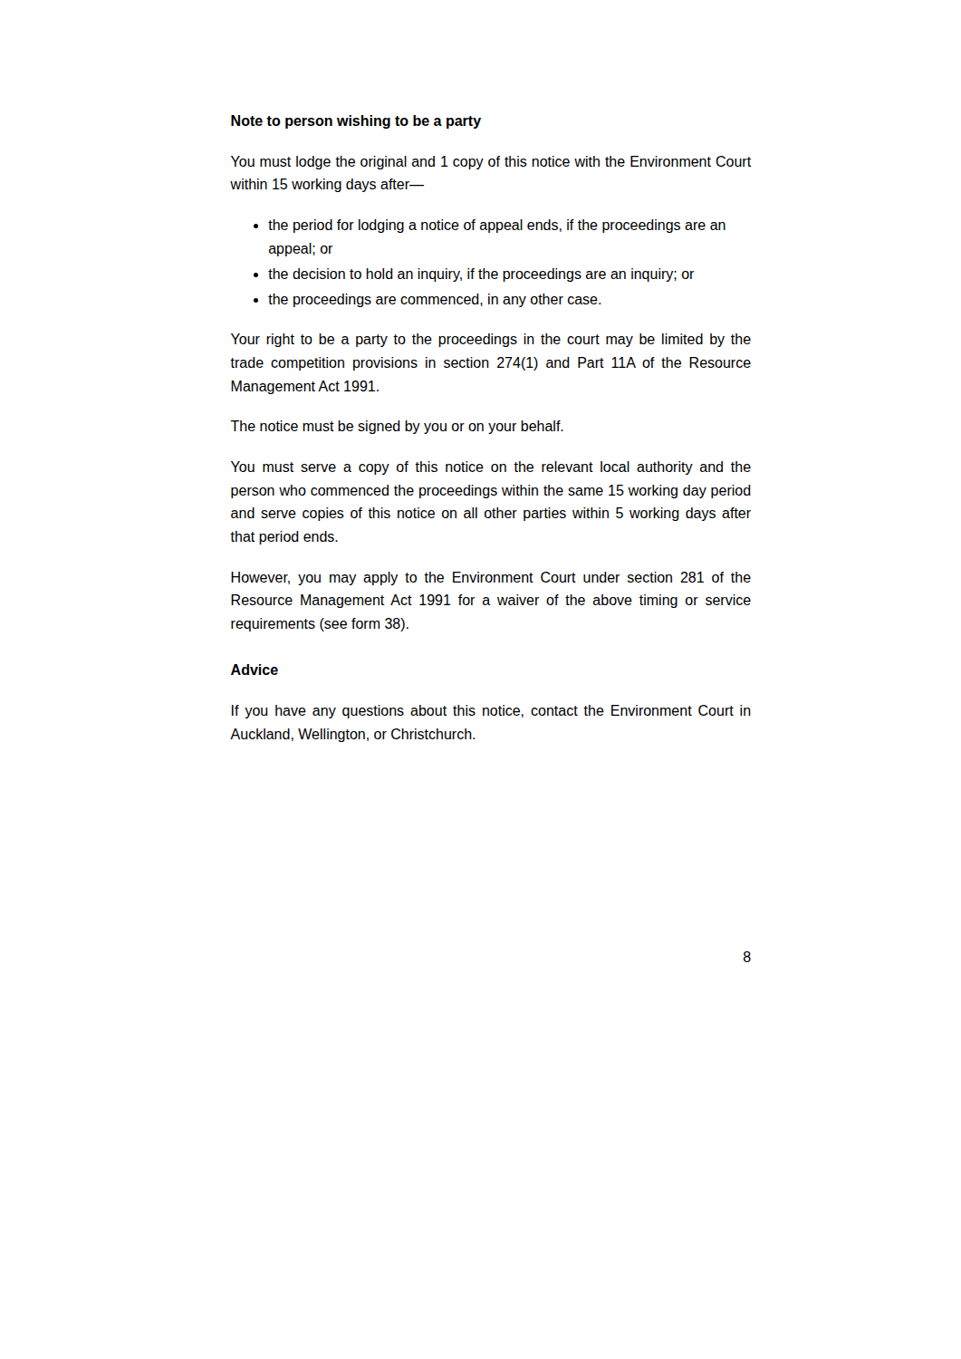Note to person wishing to be a party
You must lodge the original and 1 copy of this notice with the Environment Court within 15 working days after—
the period for lodging a notice of appeal ends, if the proceedings are an appeal; or
the decision to hold an inquiry, if the proceedings are an inquiry; or
the proceedings are commenced, in any other case.
Your right to be a party to the proceedings in the court may be limited by the trade competition provisions in section 274(1) and Part 11A of the Resource Management Act 1991.
The notice must be signed by you or on your behalf.
You must serve a copy of this notice on the relevant local authority and the person who commenced the proceedings within the same 15 working day period and serve copies of this notice on all other parties within 5 working days after that period ends.
However, you may apply to the Environment Court under section 281 of the Resource Management Act 1991 for a waiver of the above timing or service requirements (see form 38).
Advice
If you have any questions about this notice, contact the Environment Court in Auckland, Wellington, or Christchurch.
8